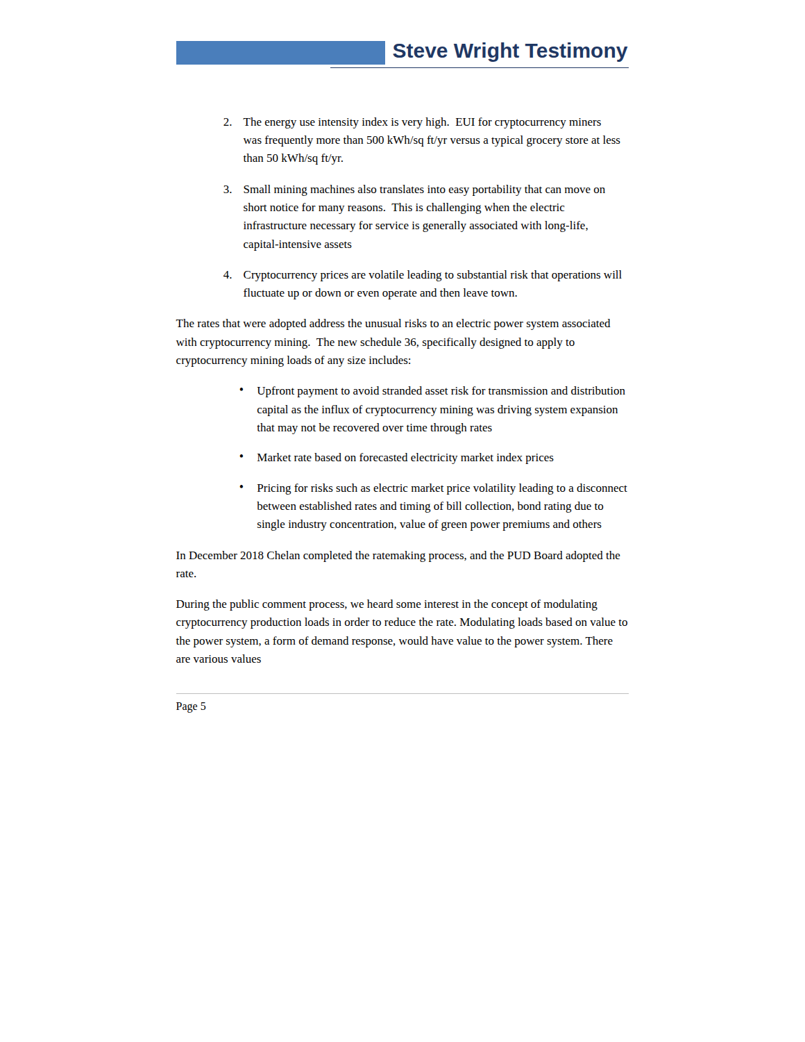Steve Wright Testimony
2. The energy use intensity index is very high. EUI for cryptocurrency miners was frequently more than 500 kWh/sq ft/yr versus a typical grocery store at less than 50 kWh/sq ft/yr.
3. Small mining machines also translates into easy portability that can move on short notice for many reasons. This is challenging when the electric infrastructure necessary for service is generally associated with long-life, capital-intensive assets
4. Cryptocurrency prices are volatile leading to substantial risk that operations will fluctuate up or down or even operate and then leave town.
The rates that were adopted address the unusual risks to an electric power system associated with cryptocurrency mining. The new schedule 36, specifically designed to apply to cryptocurrency mining loads of any size includes:
Upfront payment to avoid stranded asset risk for transmission and distribution capital as the influx of cryptocurrency mining was driving system expansion that may not be recovered over time through rates
Market rate based on forecasted electricity market index prices
Pricing for risks such as electric market price volatility leading to a disconnect between established rates and timing of bill collection, bond rating due to single industry concentration, value of green power premiums and others
In December 2018 Chelan completed the ratemaking process, and the PUD Board adopted the rate.
During the public comment process, we heard some interest in the concept of modulating cryptocurrency production loads in order to reduce the rate. Modulating loads based on value to the power system, a form of demand response, would have value to the power system. There are various values
Page 5